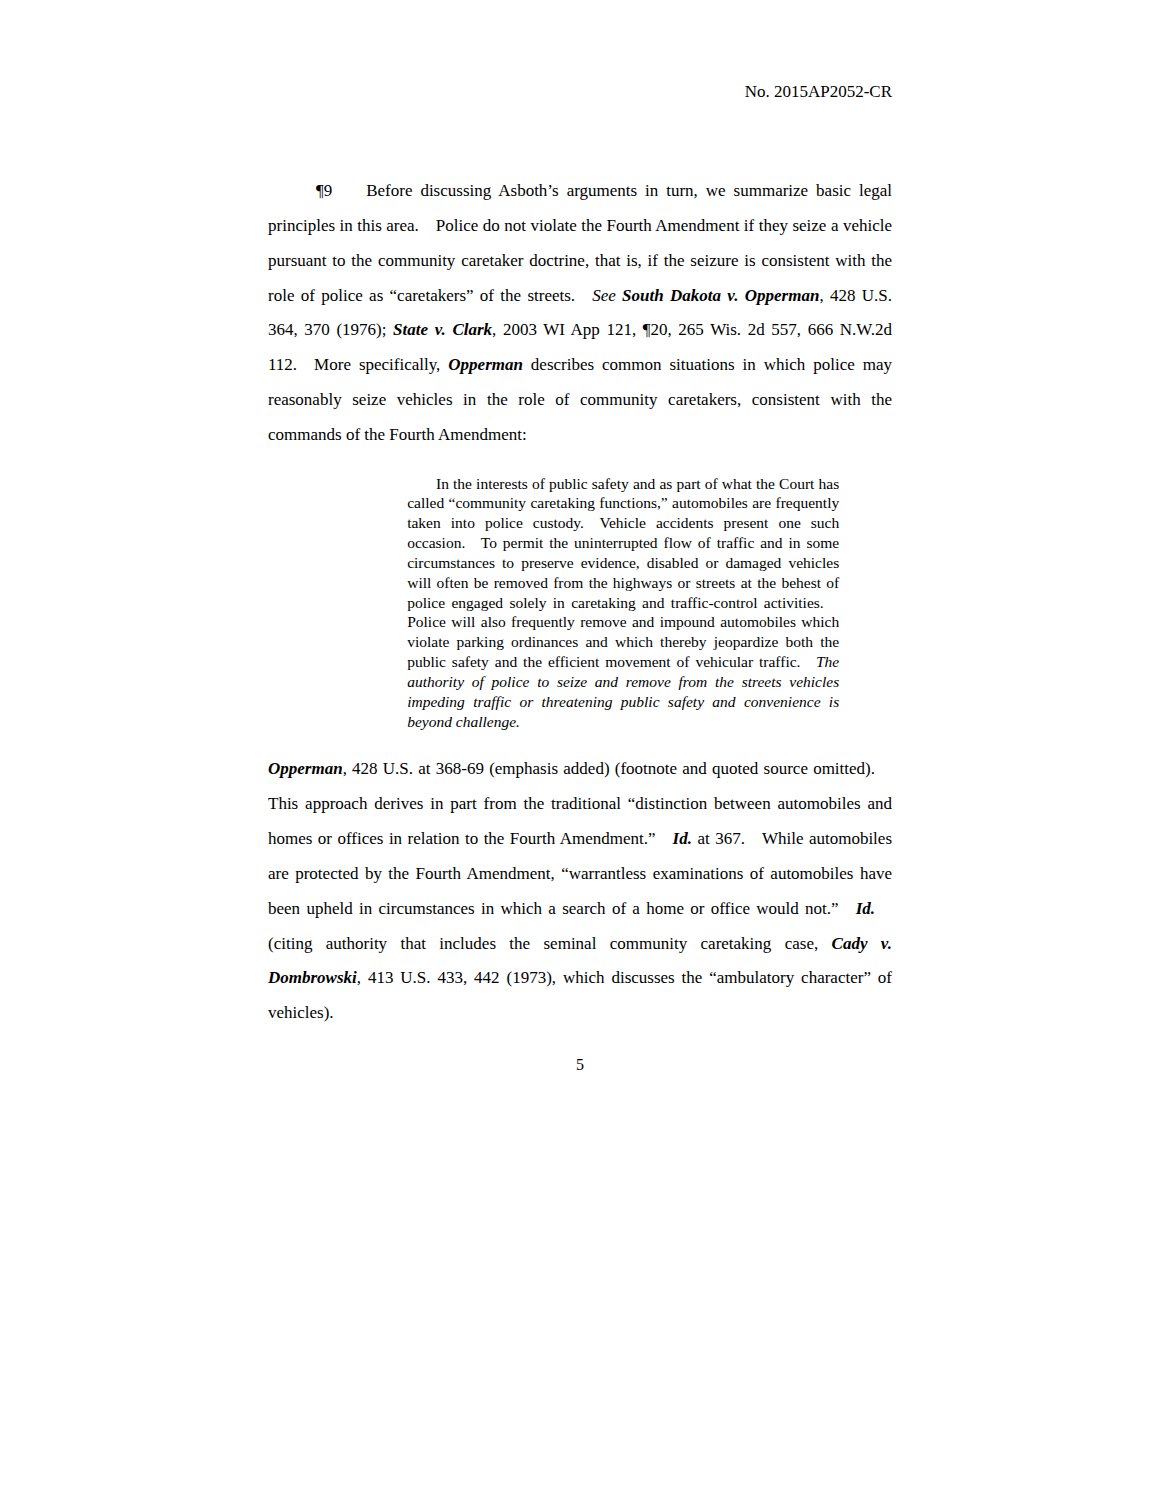No. 2015AP2052-CR
¶9  Before discussing Asboth’s arguments in turn, we summarize basic legal principles in this area. Police do not violate the Fourth Amendment if they seize a vehicle pursuant to the community caretaker doctrine, that is, if the seizure is consistent with the role of police as “caretakers” of the streets. See South Dakota v. Opperman, 428 U.S. 364, 370 (1976); State v. Clark, 2003 WI App 121, ¶20, 265 Wis. 2d 557, 666 N.W.2d 112. More specifically, Opperman describes common situations in which police may reasonably seize vehicles in the role of community caretakers, consistent with the commands of the Fourth Amendment:
In the interests of public safety and as part of what the Court has called “community caretaking functions,” automobiles are frequently taken into police custody. Vehicle accidents present one such occasion. To permit the uninterrupted flow of traffic and in some circumstances to preserve evidence, disabled or damaged vehicles will often be removed from the highways or streets at the behest of police engaged solely in caretaking and traffic-control activities. Police will also frequently remove and impound automobiles which violate parking ordinances and which thereby jeopardize both the public safety and the efficient movement of vehicular traffic. The authority of police to seize and remove from the streets vehicles impeding traffic or threatening public safety and convenience is beyond challenge.
Opperman, 428 U.S. at 368-69 (emphasis added) (footnote and quoted source omitted). This approach derives in part from the traditional “distinction between automobiles and homes or offices in relation to the Fourth Amendment.” Id. at 367. While automobiles are protected by the Fourth Amendment, “warrantless examinations of automobiles have been upheld in circumstances in which a search of a home or office would not.” Id. (citing authority that includes the seminal community caretaking case, Cady v. Dombrowski, 413 U.S. 433, 442 (1973), which discusses the “ambulatory character” of vehicles).
5